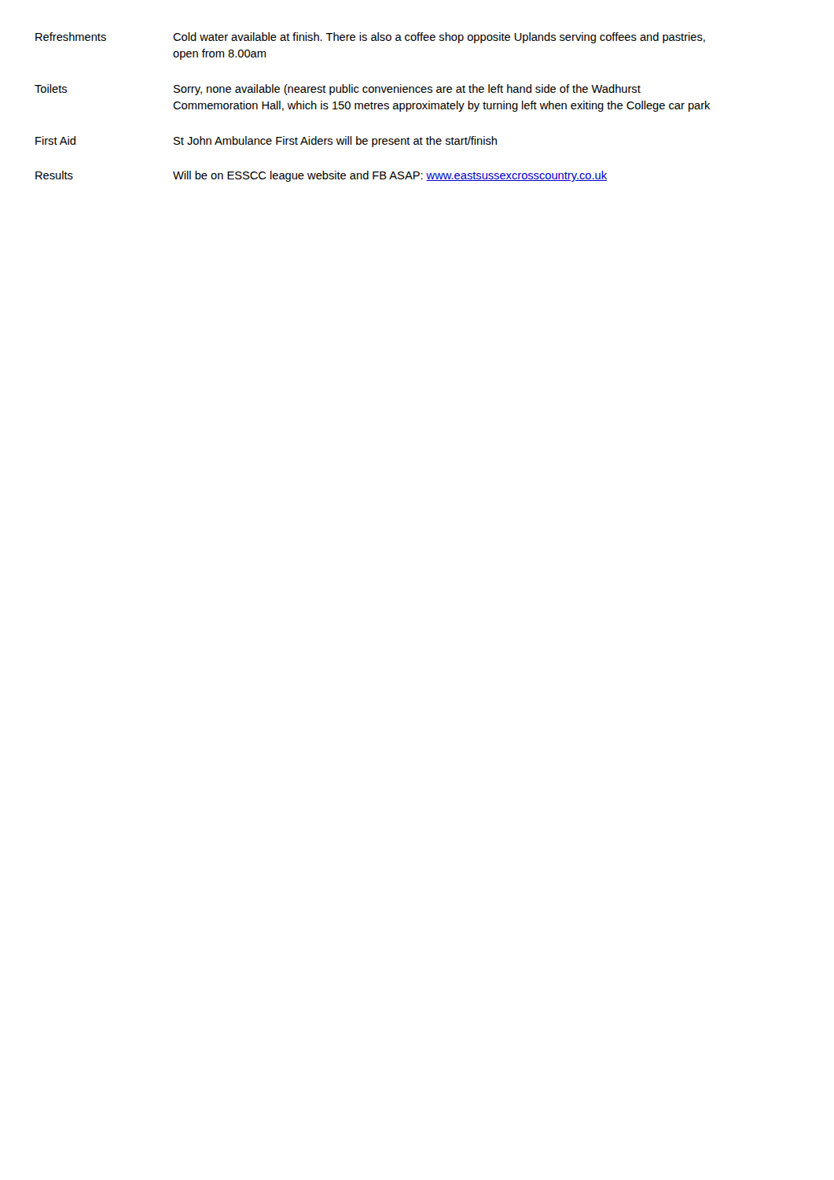| Refreshments | Cold water available at finish. There is also a coffee shop opposite Uplands serving coffees and pastries, open from 8.00am |
| Toilets | Sorry, none available (nearest public conveniences are at the left hand side of the Wadhurst Commemoration Hall, which is 150 metres approximately by turning left when exiting the College car park |
| First Aid | St John Ambulance First Aiders will be present at the start/finish |
| Results | Will be on ESSCC league website and FB ASAP: www.eastsussexcrosscountry.co.uk |